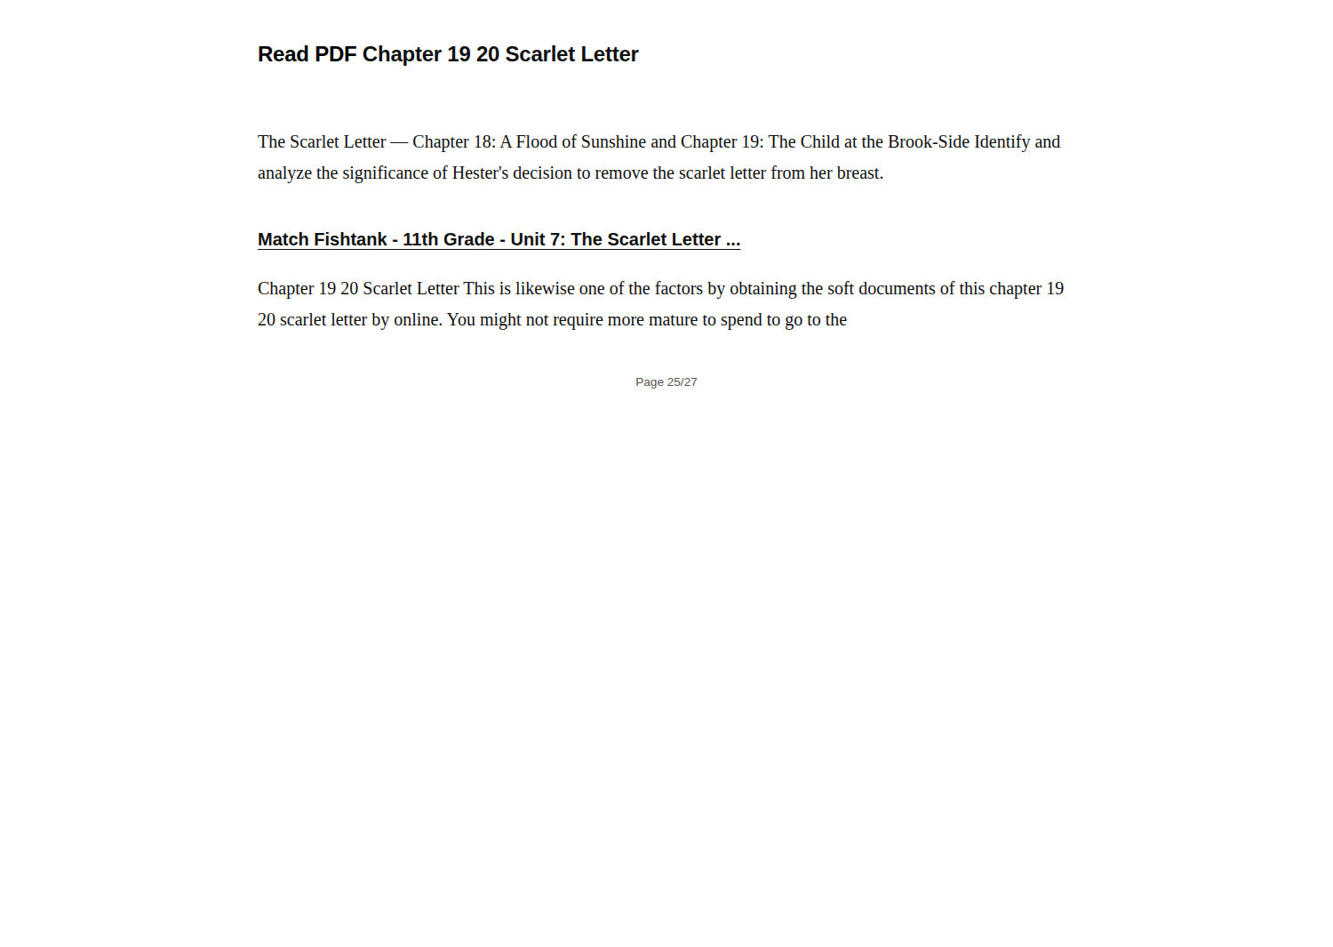Read PDF Chapter 19 20 Scarlet Letter
The Scarlet Letter — Chapter 18: A Flood of Sunshine and Chapter 19: The Child at the Brook-Side Identify and analyze the significance of Hester's decision to remove the scarlet letter from her breast.
Match Fishtank - 11th Grade - Unit 7: The Scarlet Letter ...
Chapter 19 20 Scarlet Letter This is likewise one of the factors by obtaining the soft documents of this chapter 19 20 scarlet letter by online. You might not require more mature to spend to go to the
Page 25/27